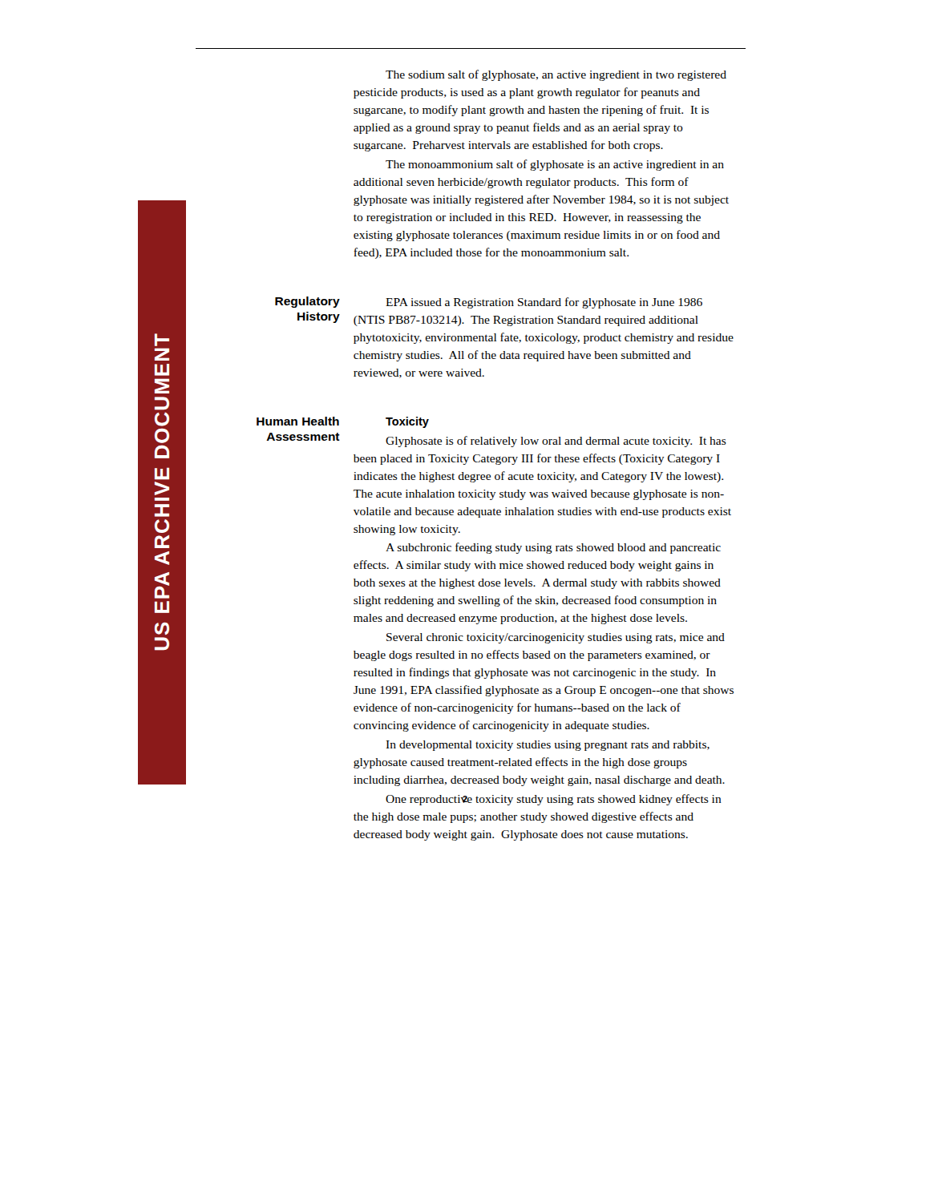US EPA ARCHIVE DOCUMENT
The sodium salt of glyphosate, an active ingredient in two registered pesticide products, is used as a plant growth regulator for peanuts and sugarcane, to modify plant growth and hasten the ripening of fruit. It is applied as a ground spray to peanut fields and as an aerial spray to sugarcane. Preharvest intervals are established for both crops.
The monoammonium salt of glyphosate is an active ingredient in an additional seven herbicide/growth regulator products. This form of glyphosate was initially registered after November 1984, so it is not subject to reregistration or included in this RED. However, in reassessing the existing glyphosate tolerances (maximum residue limits in or on food and feed), EPA included those for the monoammonium salt.
Regulatory
History
EPA issued a Registration Standard for glyphosate in June 1986 (NTIS PB87-103214). The Registration Standard required additional phytotoxicity, environmental fate, toxicology, product chemistry and residue chemistry studies. All of the data required have been submitted and reviewed, or were waived.
Human Health
Assessment
Toxicity
Glyphosate is of relatively low oral and dermal acute toxicity. It has been placed in Toxicity Category III for these effects (Toxicity Category I indicates the highest degree of acute toxicity, and Category IV the lowest). The acute inhalation toxicity study was waived because glyphosate is non-volatile and because adequate inhalation studies with end-use products exist showing low toxicity.
A subchronic feeding study using rats showed blood and pancreatic effects. A similar study with mice showed reduced body weight gains in both sexes at the highest dose levels. A dermal study with rabbits showed slight reddening and swelling of the skin, decreased food consumption in males and decreased enzyme production, at the highest dose levels.
Several chronic toxicity/carcinogenicity studies using rats, mice and beagle dogs resulted in no effects based on the parameters examined, or resulted in findings that glyphosate was not carcinogenic in the study. In June 1991, EPA classified glyphosate as a Group E oncogen--one that shows evidence of non-carcinogenicity for humans--based on the lack of convincing evidence of carcinogenicity in adequate studies.
In developmental toxicity studies using pregnant rats and rabbits, glyphosate caused treatment-related effects in the high dose groups including diarrhea, decreased body weight gain, nasal discharge and death.
One reproductive toxicity study using rats showed kidney effects in the high dose male pups; another study showed digestive effects and decreased body weight gain. Glyphosate does not cause mutations.
2